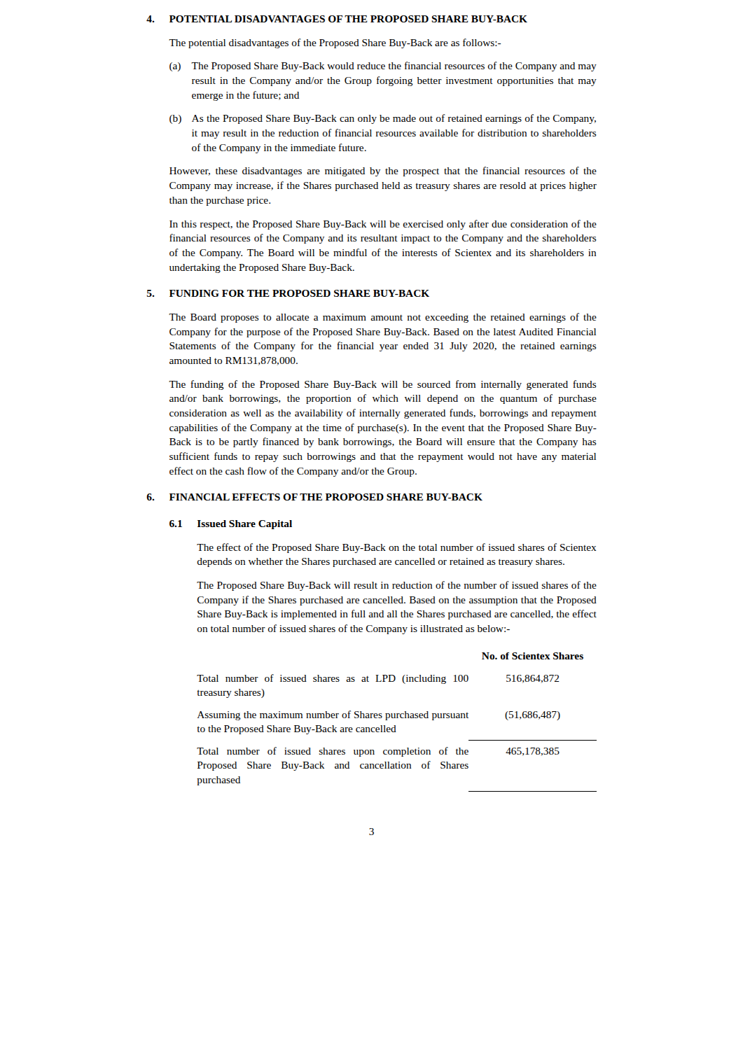4.
POTENTIAL DISADVANTAGES OF THE PROPOSED SHARE BUY-BACK
The potential disadvantages of the Proposed Share Buy-Back are as follows:-
(a)
The Proposed Share Buy-Back would reduce the financial resources of the Company and may result in the Company and/or the Group forgoing better investment opportunities that may emerge in the future; and
(b)
As the Proposed Share Buy-Back can only be made out of retained earnings of the Company, it may result in the reduction of financial resources available for distribution to shareholders of the Company in the immediate future.
However, these disadvantages are mitigated by the prospect that the financial resources of the Company may increase, if the Shares purchased held as treasury shares are resold at prices higher than the purchase price.
In this respect, the Proposed Share Buy-Back will be exercised only after due consideration of the financial resources of the Company and its resultant impact to the Company and the shareholders of the Company. The Board will be mindful of the interests of Scientex and its shareholders in undertaking the Proposed Share Buy-Back.
5.
FUNDING FOR THE PROPOSED SHARE BUY-BACK
The Board proposes to allocate a maximum amount not exceeding the retained earnings of the Company for the purpose of the Proposed Share Buy-Back. Based on the latest Audited Financial Statements of the Company for the financial year ended 31 July 2020, the retained earnings amounted to RM131,878,000.
The funding of the Proposed Share Buy-Back will be sourced from internally generated funds and/or bank borrowings, the proportion of which will depend on the quantum of purchase consideration as well as the availability of internally generated funds, borrowings and repayment capabilities of the Company at the time of purchase(s). In the event that the Proposed Share Buy-Back is to be partly financed by bank borrowings, the Board will ensure that the Company has sufficient funds to repay such borrowings and that the repayment would not have any material effect on the cash flow of the Company and/or the Group.
6.
FINANCIAL EFFECTS OF THE PROPOSED SHARE BUY-BACK
6.1
Issued Share Capital
The effect of the Proposed Share Buy-Back on the total number of issued shares of Scientex depends on whether the Shares purchased are cancelled or retained as treasury shares.
The Proposed Share Buy-Back will result in reduction of the number of issued shares of the Company if the Shares purchased are cancelled. Based on the assumption that the Proposed Share Buy-Back is implemented in full and all the Shares purchased are cancelled, the effect on total number of issued shares of the Company is illustrated as below:-
| | No. of Scientex Shares |
| Total number of issued shares as at LPD (including 100 treasury shares) | 516,864,872 |
| Assuming the maximum number of Shares purchased pursuant to the Proposed Share Buy-Back are cancelled | (51,686,487) |
| Total number of issued shares upon completion of the Proposed Share Buy-Back and cancellation of Shares purchased | 465,178,385 |
3